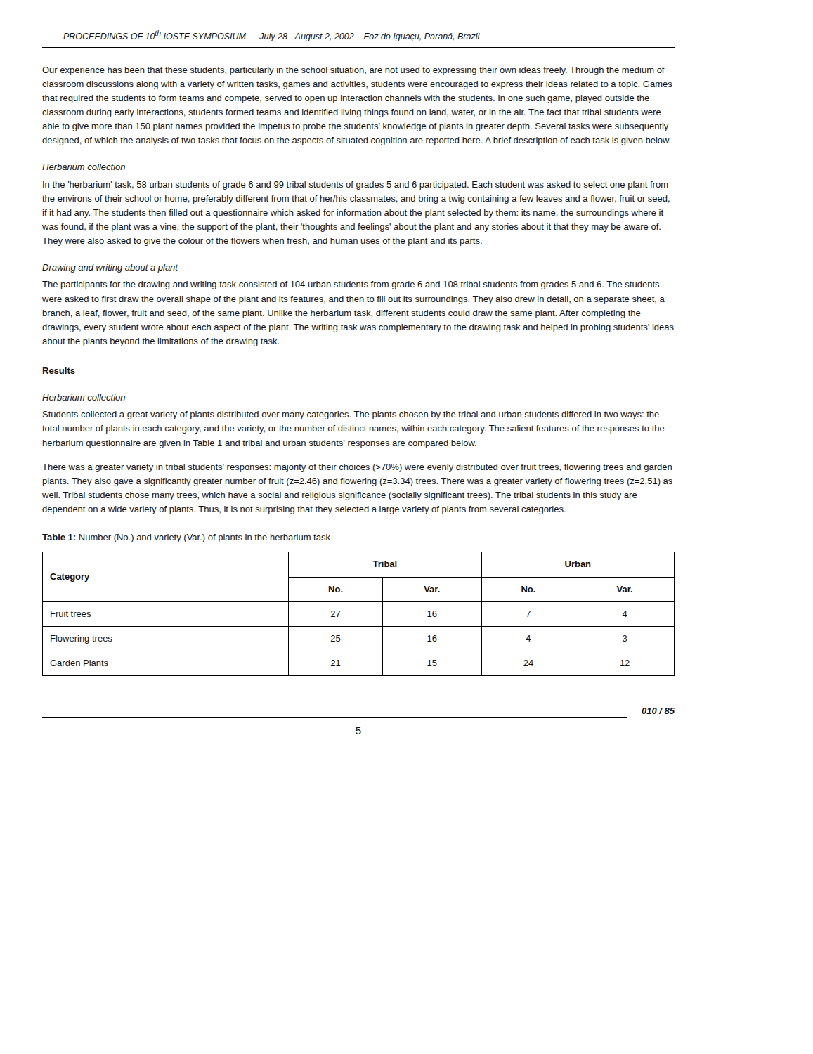PROCEEDINGS OF 10th IOSTE SYMPOSIUM — July 28 - August 2, 2002 – Foz do Iguaçu, Paraná, Brazil
Our experience has been that these students, particularly in the school situation, are not used to expressing their own ideas freely. Through the medium of classroom discussions along with a variety of written tasks, games and activities, students were encouraged to express their ideas related to a topic. Games that required the students to form teams and compete, served to open up interaction channels with the students. In one such game, played outside the classroom during early interactions, students formed teams and identified living things found on land, water, or in the air. The fact that tribal students were able to give more than 150 plant names provided the impetus to probe the students' knowledge of plants in greater depth. Several tasks were subsequently designed, of which the analysis of two tasks that focus on the aspects of situated cognition are reported here. A brief description of each task is given below.
Herbarium collection
In the 'herbarium' task, 58 urban students of grade 6 and 99 tribal students of grades 5 and 6 participated. Each student was asked to select one plant from the environs of their school or home, preferably different from that of her/his classmates, and bring a twig containing a few leaves and a flower, fruit or seed, if it had any. The students then filled out a questionnaire which asked for information about the plant selected by them: its name, the surroundings where it was found, if the plant was a vine, the support of the plant, their 'thoughts and feelings' about the plant and any stories about it that they may be aware of. They were also asked to give the colour of the flowers when fresh, and human uses of the plant and its parts.
Drawing and writing about a plant
The participants for the drawing and writing task consisted of 104 urban students from grade 6 and 108 tribal students from grades 5 and 6. The students were asked to first draw the overall shape of the plant and its features, and then to fill out its surroundings. They also drew in detail, on a separate sheet, a branch, a leaf, flower, fruit and seed, of the same plant. Unlike the herbarium task, different students could draw the same plant. After completing the drawings, every student wrote about each aspect of the plant. The writing task was complementary to the drawing task and helped in probing students' ideas about the plants beyond the limitations of the drawing task.
Results
Herbarium collection
Students collected a great variety of plants distributed over many categories. The plants chosen by the tribal and urban students differed in two ways: the total number of plants in each category, and the variety, or the number of distinct names, within each category. The salient features of the responses to the herbarium questionnaire are given in Table 1 and tribal and urban students' responses are compared below.
There was a greater variety in tribal students' responses: majority of their choices (>70%) were evenly distributed over fruit trees, flowering trees and garden plants. They also gave a significantly greater number of fruit (z=2.46) and flowering (z=3.34) trees. There was a greater variety of flowering trees (z=2.51) as well. Tribal students chose many trees, which have a social and religious significance (socially significant trees). The tribal students in this study are dependent on a wide variety of plants. Thus, it is not surprising that they selected a large variety of plants from several categories.
Table 1: Number (No.) and variety (Var.) of plants in the herbarium task
| Category | Tribal | Urban |
| --- | --- | --- |
| No. | Var. | No. | Var. |
| Fruit trees | 27 | 16 | 7 | 4 |
| Flowering trees | 25 | 16 | 4 | 3 |
| Garden Plants | 21 | 15 | 24 | 12 |
010 / 85
5